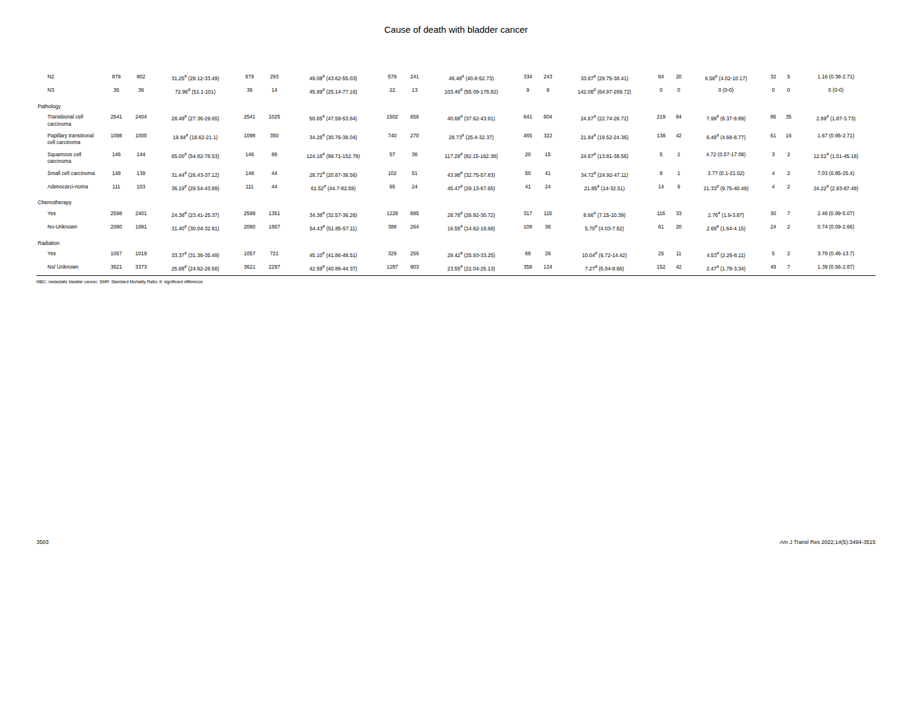Cause of death with bladder cancer
| N2 | 879 | 802 | 31.25 # (29.12-33.49) | 879 | 293 | 49.08 # (43.62-55.03) | 579 | 241 | 46.48 # (40.8-52.73) | 334 | 243 | 33.87 # (29.75-38.41) | 84 | 20 | 6.58 # (4.02-10.17) | 32 | 5 | 1.16 (0.38-2.71) |
| N3 | 36 | 36 | 72.96 # (51.1-101) | 36 | 14 | 45.99 # (25.14-77.16) | 22 | 13 | 103.46 # (55.09-176.92) | 9 | 9 | 142.08 # (64.97-269.72) | 0 | 0 | 0 (0-0) | 0 | 0 | 0 (0-0) |
| Pathology |
| Transitional cell carcinoma | 2541 | 2404 | 28.49 # (27.36-29.65) | 2541 | 1025 | 50.65 # (47.59-53.84) | 1502 | 656 | 40.68 # (37.62-43.91) | 841 | 604 | 24.67 # (22.74-26.72) | 219 | 84 | 7.99 # (6.37-9.89) | 86 | 35 | 2.69 # (1.87-3.73) |
| Papillary transitional cell carcinoma | 1098 | 1000 | 19.84 # (18.62-21.1) | 1098 | 350 | 34.26 # (30.76-38.04) | 740 | 270 | 28.73 # (25.4-32.37) | 465 | 322 | 21.84 # (19.52-24.36) | 138 | 42 | 6.49 # (4.68-8.77) | 61 | 16 | 1.67 (0.95-2.71) |
| Squamous cell carcinoma | 146 | 144 | 65.00 # (54.82-76.53) | 146 | 89 | 124.16 # (99.71-152.79) | 57 | 36 | 117.29 # (82.15-162.38) | 20 | 15 | 24.67 # (13.81-38.56) | 5 | 2 | 4.72 (0.57-17.06) | 3 | 2 | 12.51 # (1.51-45.18) |
| Small cell carcinoma | 148 | 139 | 31.44 # (26.43-37.12) | 148 | 44 | 28.72 # (20.87-38.56) | 102 | 51 | 43.98 # (32.75-57.83) | 50 | 41 | 34.72 # (24.92-47.11) | 8 | 1 | 3.77 (0.1-21.02) | 4 | 2 | 7.03 (0.85-25.4) |
| Adenocarci-noma | 111 | 103 | 36.19 # (29.54-43.89) | 111 | 44 | 61.52 # (44.7-82.59) | 65 | 24 | 45.47 # (29.13-67.65) | 41 | 24 | 21.85 # (14-32.51) | 14 | 9 | 21.33 # (9.75-40.49) | 4 | 2 | 24.22 # (2.93-87.48) |
| Chemotherapy |
| Yes | 2598 | 2401 | 24.38 # (23.41-25.37) | 2598 | 1351 | 34.38 # (32.57-36.26) | 1228 | 895 | 28.78 # (26.92-30.72) | 317 | 115 | 8.66 # (7.15-10.39) | 116 | 33 | 2.76 # (1.9-3.87) | 30 | 7 | 2.46 (0.99-5.07) |
| No-Unknown | 2080 | 1991 | 31.40 # (30.04-32.81) | 2080 | 1667 | 54.43 # (51.85-57.11) | 388 | 264 | 16.55 # (14.62-18.68) | 109 | 38 | 5.70 # (4.03-7.82) | 61 | 20 | 2.68 # (1.64-4.15) | 24 | 2 | 0.74 (0.09-2.66) |
| Radiation |
| Yes | 1057 | 1019 | 33.37 # (31.36-35.49) | 1057 | 721 | 45.10 # (41.86-48.51) | 329 | 256 | 29.42 # (25.93-33.25) | 68 | 29 | 10.04 # (6.72-14.42) | 25 | 11 | 4.53 # (2.26-8.11) | 5 | 2 | 3.79 (0.46-13.7) |
| No/ Unknown | 3621 | 3373 | 25.68 # (24.82-26.56) | 3621 | 2297 | 42.59 # (40.86-44.37) | 1287 | 903 | 23.55 # (22.04-25.13) | 358 | 124 | 7.27 # (6.04-8.66) | 152 | 42 | 2.47 # (1.78-3.34) | 49 | 7 | 1.39 (0.56-2.87) |
MBC: metastatic bladder cancer; SMR: Standard Mortality Ratio; #: significant difference.
3503 Am J Transl Res 2022;14(5):3494-3515